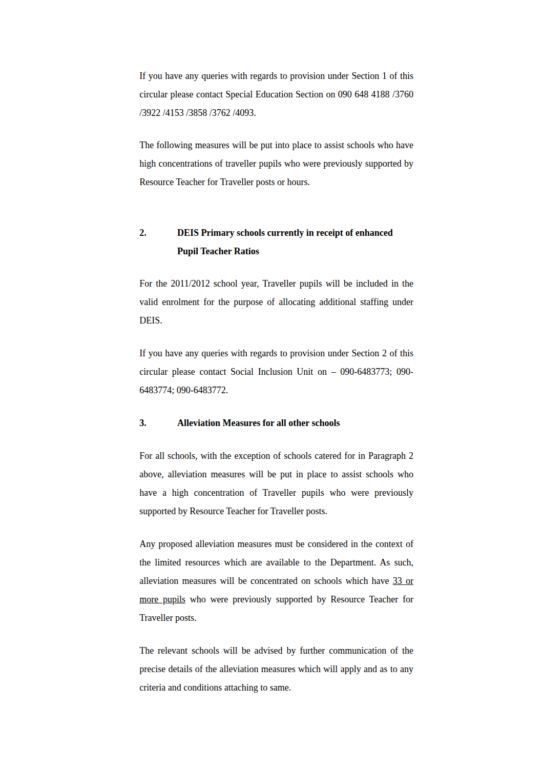If you have any queries with regards to provision under Section 1 of this circular please contact Special Education Section on 090 648 4188 /3760 /3922 /4153 /3858 /3762 /4093.
The following measures will be put into place to assist schools who have high concentrations of traveller pupils who were previously supported by Resource Teacher for Traveller posts or hours.
2. DEIS Primary schools currently in receipt of enhanced Pupil Teacher Ratios
For the 2011/2012 school year, Traveller pupils will be included in the valid enrolment for the purpose of allocating additional staffing under DEIS.
If you have any queries with regards to provision under Section 2 of this circular please contact Social Inclusion Unit on – 090-6483773; 090-6483774; 090-6483772.
3. Alleviation Measures for all other schools
For all schools, with the exception of schools catered for in Paragraph 2 above, alleviation measures will be put in place to assist schools who have a high concentration of Traveller pupils who were previously supported by Resource Teacher for Traveller posts.
Any proposed alleviation measures must be considered in the context of the limited resources which are available to the Department. As such, alleviation measures will be concentrated on schools which have 33 or more pupils who were previously supported by Resource Teacher for Traveller posts.
The relevant schools will be advised by further communication of the precise details of the alleviation measures which will apply and as to any criteria and conditions attaching to same.